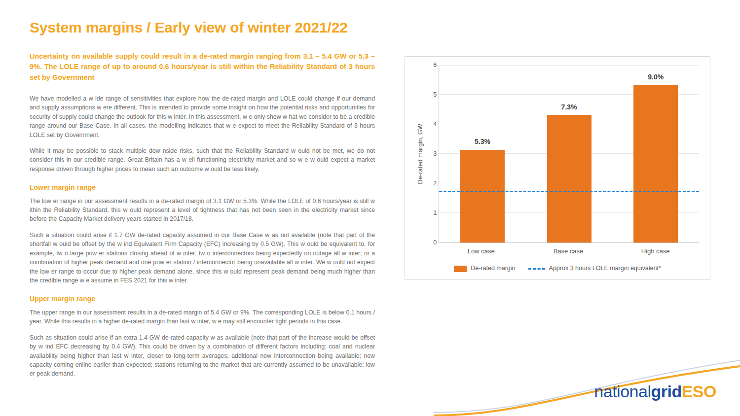System margins / Early view of winter 2021/22
Uncertainty on available supply could result in a de-rated margin ranging from 3.1 – 5.4 GW or 5.3 – 9%. The LOLE range of up to around 0.6 hours/year is still within the Reliability Standard of 3 hours set by Government
We have modelled a w ide range of sensitivities that explore how the de-rated margin and LOLE could change if our demand and supply assumptions w ere different. This is intended to provide some insight on how the potential risks and opportunities for security of supply could change the outlook for this w inter. In this assessment, w e only show w hat we consider to be a credible range around our Base Case. In all cases, the modelling indicates that w e expect to meet the Reliability Standard of 3 hours LOLE set by Government.
While it may be possible to stack multiple dow nside risks, such that the Reliability Standard w ould not be met, we do not consider this in our credible range. Great Britain has a w ell functioning electricity market and so w e w ould expect a market response driven through higher prices to mean such an outcome w ould be less likely.
Lower margin range
The low er range in our assessment results in a de-rated margin of 3.1 GW or 5.3%. While the LOLE of 0.6 hours/year is still w ithin the Reliability Standard, this w ould represent a level of tightness that has not been seen in the electricity market since before the Capacity Market delivery years started in 2017/18.
Such a situation could arise if 1.7 GW de-rated capacity assumed in our Base Case w as not available (note that part of the shortfall w ould be offset by the w ind Equivalent Firm Capacity (EFC) increasing by 0.5 GW). This w ould be equivalent to, for example, tw o large pow er stations closing ahead of w inter; tw o interconnectors being expectedly on outage all w inter; or a combination of higher peak demand and one pow er station / interconnector being unavailable all w inter. We w ould not expect the low er range to occur due to higher peak demand alone, since this w ould represent peak demand being much higher than the credible range w e assume in FES 2021 for this w inter.
Upper margin range
The upper range in our assessment results in a de-rated margin of 5.4 GW or 9%. The corresponding LOLE is below 0.1 hours / year. While this results in a higher de-rated margin than last w inter, w e may still encounter tight periods in this case.
Such as situation could arise if an extra 1.4 GW de-rated capacity w as available (note that part of the increase would be offset by w ind EFC decreasing by 0.4 GW). This could be driven by a combination of different factors including: coal and nuclear availability being higher than last w inter, closer to long-term averages; additional new interconnection being available; new capacity coming online earlier than expected; stations returning to the market that are currently assumed to be unavailable; low er peak demand.
De-rated margin, GW
6 5 4 3 2 1 0
5.3%
7.3%
9.0%
Low case Base case High case
De-rated margin Approx 3 hours LOLE margin equivalent*
national grid ESO